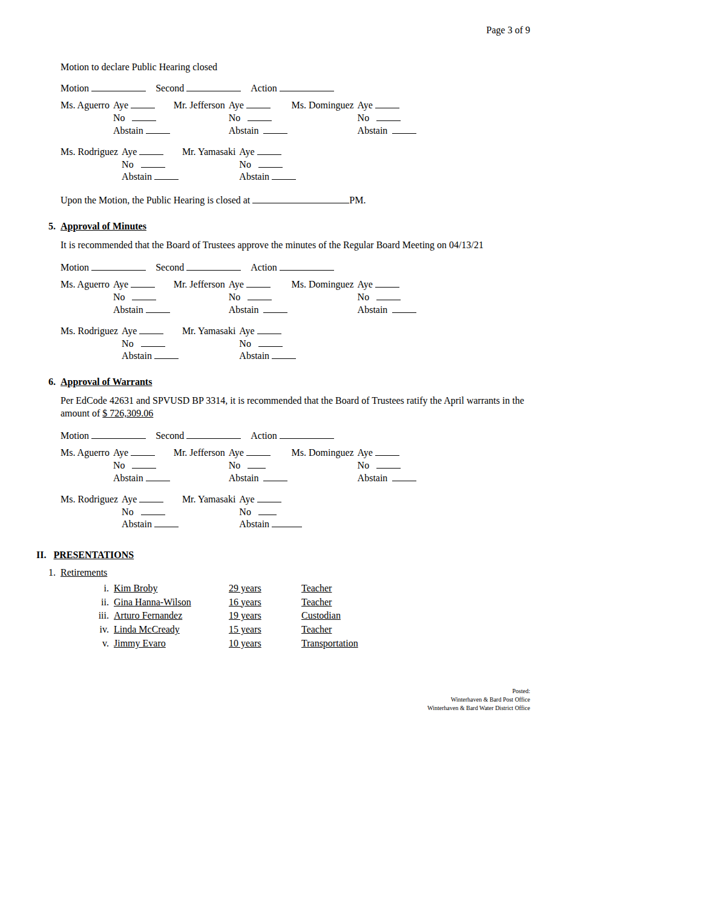Page 3 of 9
Motion to declare Public Hearing closed
Motion Second Action
| Ms. Aguerro | Aye | Mr. Jefferson | Aye | Ms. Dominguez | Aye |
| | No | | No | | No |
| | Abstain | | Abstain | | Abstain |
| Ms. Rodriguez | Aye | Mr. Yamasaki | Aye |
| | No | | No |
| | Abstain | | Abstain |
Upon the Motion, the Public Hearing is closed at PM.
5.
Approval of Minutes
It is recommended that the Board of Trustees approve the minutes of the Regular Board Meeting on 04/13/21
Motion Second Action
| Ms. Aguerro | Aye | Mr. Jefferson | Aye | Ms. Dominguez | Aye |
| | No | | No | | No |
| | Abstain | | Abstain | | Abstain |
| Ms. Rodriguez | Aye | Mr. Yamasaki | Aye |
| | No | | No |
| | Abstain | | Abstain |
6.
Approval of Warrants
Per EdCode 42631 and SPVUSD BP 3314, it is recommended that the Board of Trustees ratify the April warrants in the amount of $ 726,309.06
Motion Second Action
| Ms. Aguerro | Aye | Mr. Jefferson | Aye | Ms. Dominguez | Aye |
| | No | | No | | No |
| | Abstain | | Abstain | | Abstain |
| Ms. Rodriguez | Aye | Mr. Yamasaki | Aye |
| | No | | No |
| | Abstain | | Abstain |
II. PRESENTATIONS
1. Retirements
| i. | Kim Broby | 29 years | Teacher |
| ii. | Gina Hanna-Wilson | 16 years | Teacher |
| iii. | Arturo Fernandez | 19 years | Custodian |
| iv. | Linda McCready | 15 years | Teacher |
| v. | Jimmy Evaro | 10 years | Transportation |
Posted:
Winterhaven & Bard Post Office
Winterhaven & Bard Water District Office